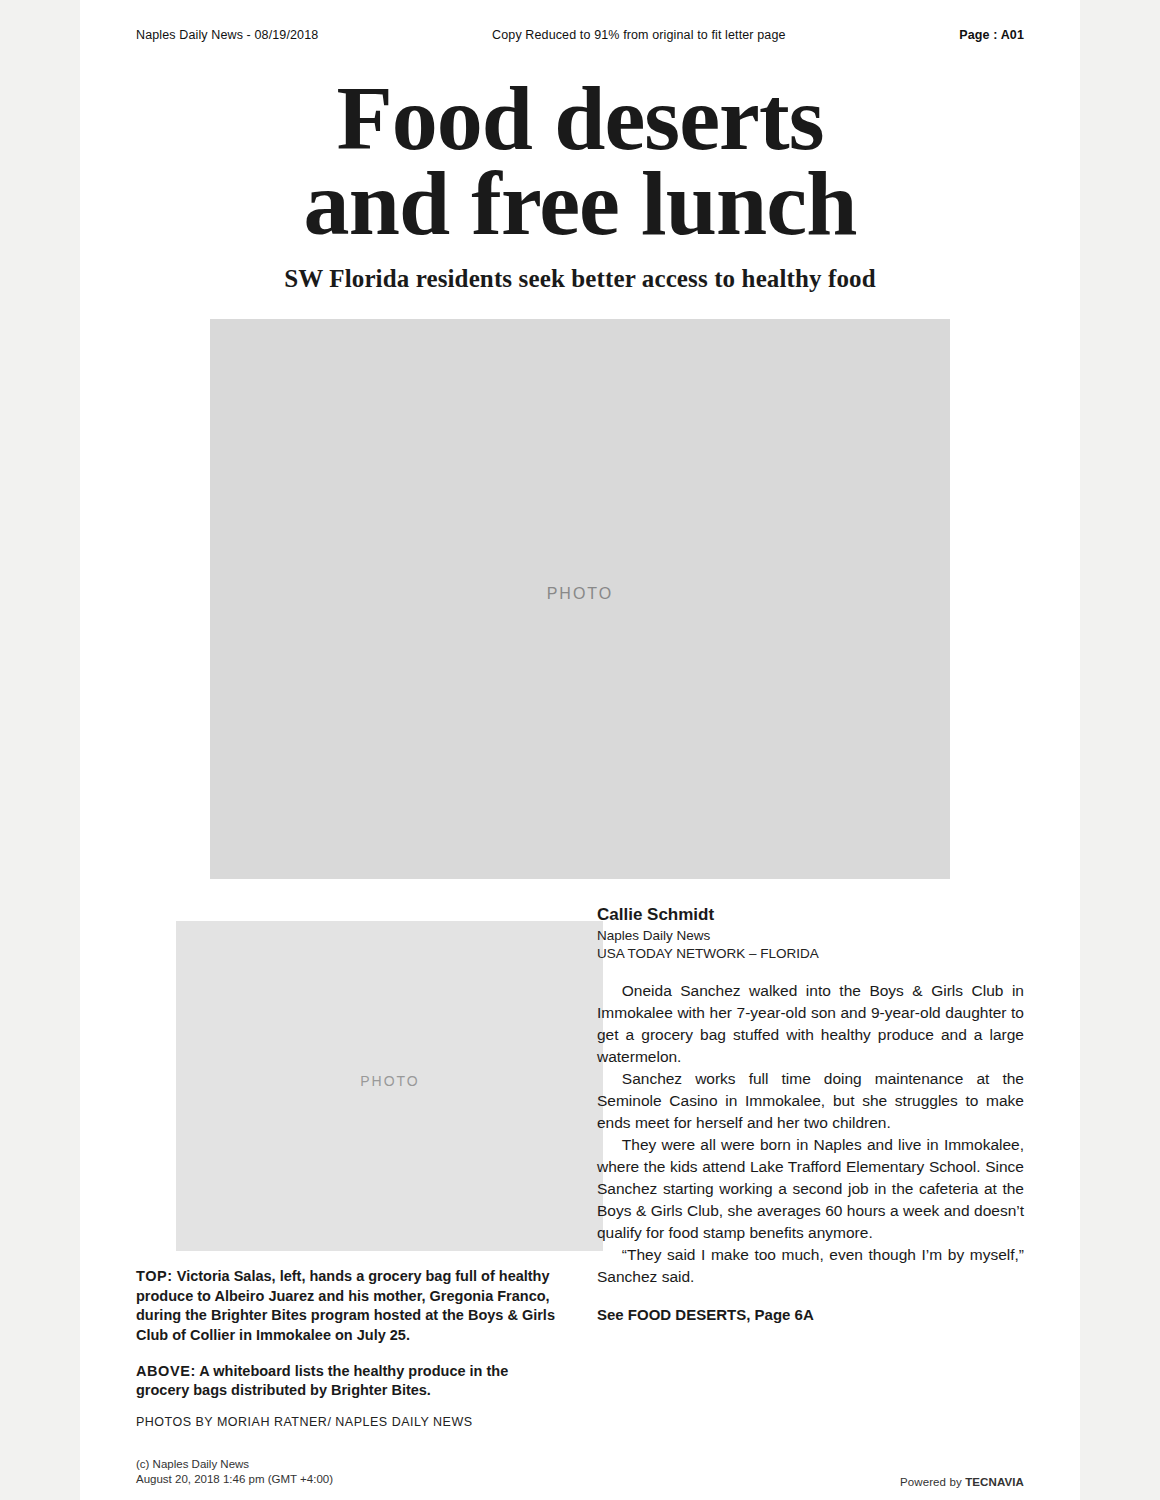Naples Daily News - 08/19/2018
Copy Reduced to 91% from original to fit letter page
Page : A01
Food deserts and free lunch
SW Florida residents seek better access to healthy food
TOP: Victoria Salas, left, hands a grocery bag full of healthy produce to Albeiro Juarez and his mother, Gregonia Franco, during the Brighter Bites program hosted at the Boys & Girls Club of Collier in Immokalee on July 25.
ABOVE: A whiteboard lists the healthy produce in the grocery bags distributed by Brighter Bites.
PHOTOS BY MORIAH RATNER/ NAPLES DAILY NEWS
Callie Schmidt
Naples Daily News
USA TODAY NETWORK – FLORIDA
Oneida Sanchez walked into the Boys & Girls Club in Immokalee with her 7-year-old son and 9-year-old daughter to get a grocery bag stuffed with healthy produce and a large watermelon.
Sanchez works full time doing maintenance at the Seminole Casino in Immokalee, but she struggles to make ends meet for herself and her two children.
They were all were born in Naples and live in Immokalee, where the kids attend Lake Trafford Elementary School. Since Sanchez starting working a second job in the cafeteria at the Boys & Girls Club, she averages 60 hours a week and doesn’t qualify for food stamp benefits anymore.
“They said I make too much, even though I’m by myself,” Sanchez said.
See FOOD DESERTS, Page 6A
(c) Naples Daily News
August 20, 2018 1:46 pm (GMT +4:00)
Powered by TECNAVIA